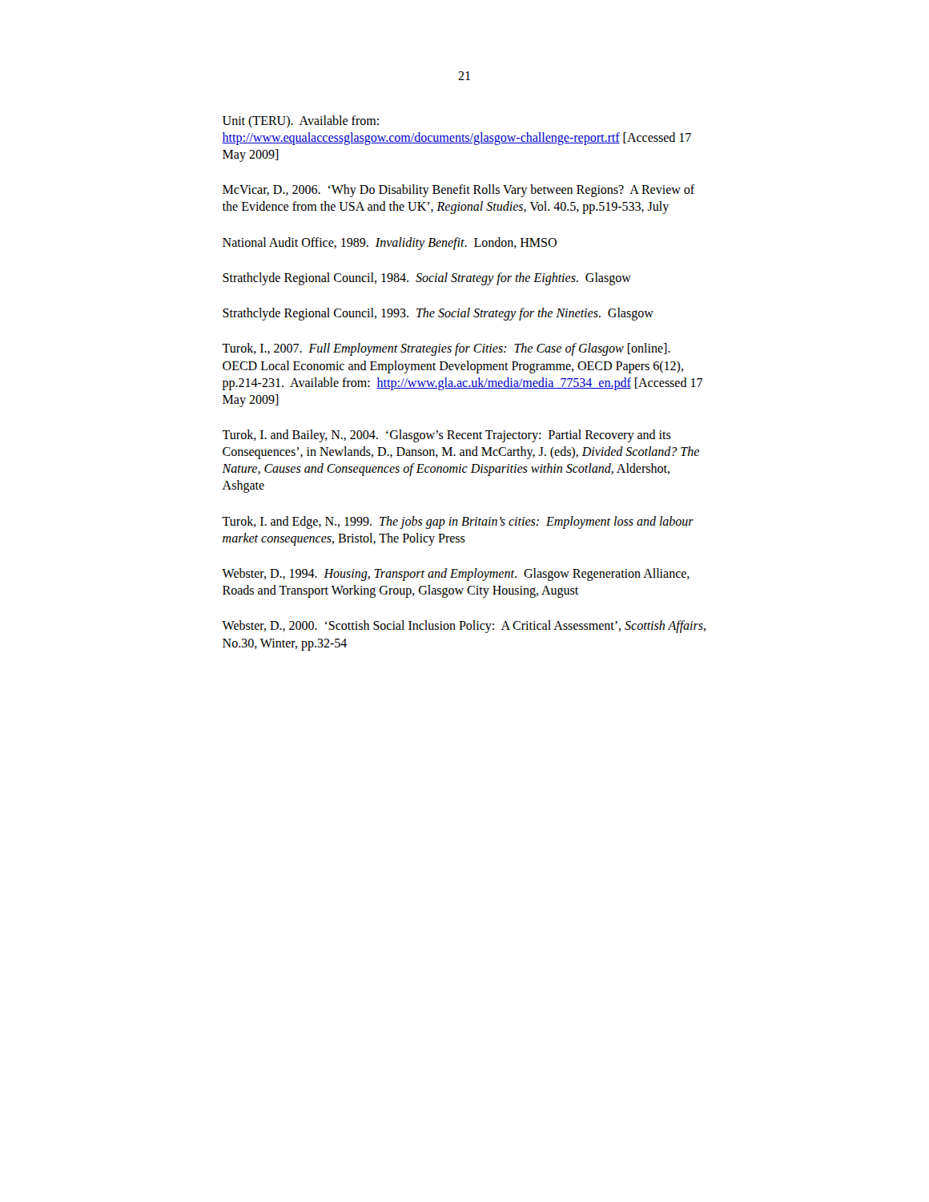21
Unit (TERU). Available from:
http://www.equalaccessglasgow.com/documents/glasgow-challenge-report.rtf [Accessed 17 May 2009]
McVicar, D., 2006. ‘Why Do Disability Benefit Rolls Vary between Regions? A Review of the Evidence from the USA and the UK’, Regional Studies, Vol. 40.5, pp.519-533, July
National Audit Office, 1989. Invalidity Benefit. London, HMSO
Strathclyde Regional Council, 1984. Social Strategy for the Eighties. Glasgow
Strathclyde Regional Council, 1993. The Social Strategy for the Nineties. Glasgow
Turok, I., 2007. Full Employment Strategies for Cities: The Case of Glasgow [online]. OECD Local Economic and Employment Development Programme, OECD Papers 6(12), pp.214-231. Available from: http://www.gla.ac.uk/media/media_77534_en.pdf [Accessed 17 May 2009]
Turok, I. and Bailey, N., 2004. ‘Glasgow’s Recent Trajectory: Partial Recovery and its Consequences’, in Newlands, D., Danson, M. and McCarthy, J. (eds), Divided Scotland? The Nature, Causes and Consequences of Economic Disparities within Scotland, Aldershot, Ashgate
Turok, I. and Edge, N., 1999. The jobs gap in Britain’s cities: Employment loss and labour market consequences, Bristol, The Policy Press
Webster, D., 1994. Housing, Transport and Employment. Glasgow Regeneration Alliance, Roads and Transport Working Group, Glasgow City Housing, August
Webster, D., 2000. ‘Scottish Social Inclusion Policy: A Critical Assessment’, Scottish Affairs, No.30, Winter, pp.32-54